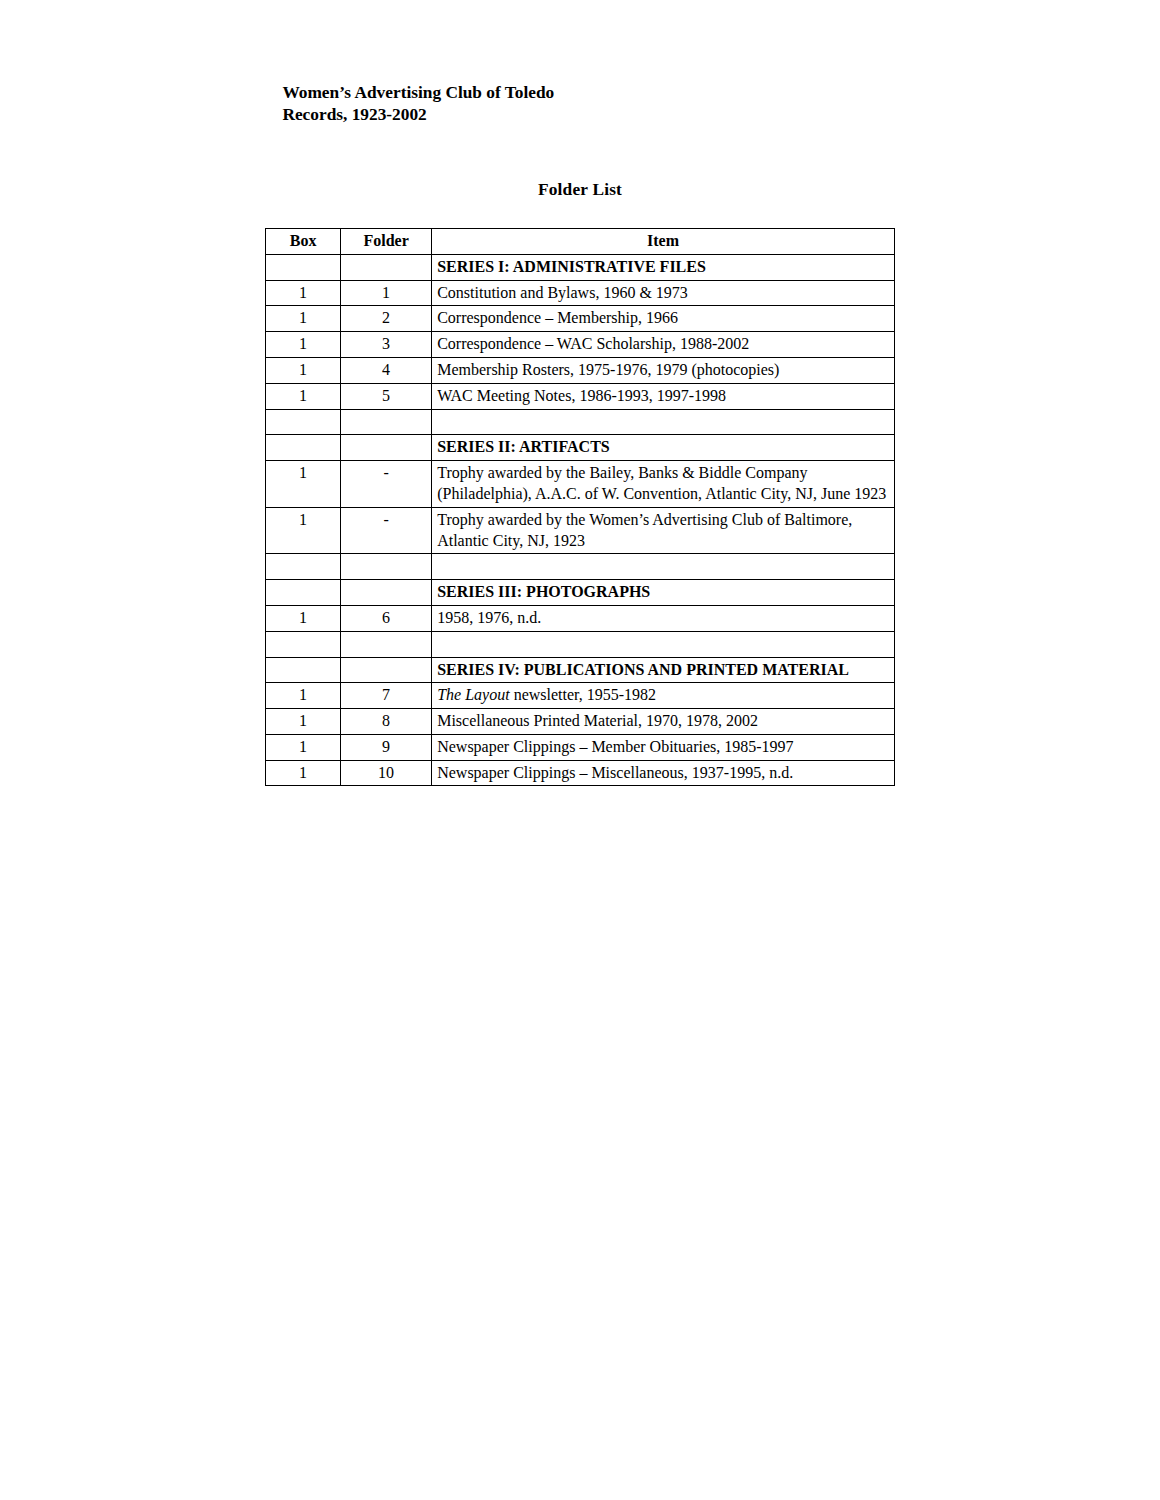Women’s Advertising Club of Toledo Records, 1923-2002
Folder List
| Box | Folder | Item |
| --- | --- | --- |
| | | SERIES I: ADMINISTRATIVE FILES |
| 1 | 1 | Constitution and Bylaws, 1960 & 1973 |
| 1 | 2 | Correspondence – Membership, 1966 |
| 1 | 3 | Correspondence – WAC Scholarship, 1988-2002 |
| 1 | 4 | Membership Rosters, 1975-1976, 1979 (photocopies) |
| 1 | 5 | WAC Meeting Notes, 1986-1993, 1997-1998 |
| | | SERIES II: ARTIFACTS |
| 1 | - | Trophy awarded by the Bailey, Banks & Biddle Company (Philadelphia), A.A.C. of W. Convention, Atlantic City, NJ, June 1923 |
| 1 | - | Trophy awarded by the Women’s Advertising Club of Baltimore, Atlantic City, NJ, 1923 |
| | | SERIES III: PHOTOGRAPHS |
| 1 | 6 | 1958, 1976, n.d. |
| | | SERIES IV: PUBLICATIONS AND PRINTED MATERIAL |
| 1 | 7 | The Layout newsletter, 1955-1982 |
| 1 | 8 | Miscellaneous Printed Material, 1970, 1978, 2002 |
| 1 | 9 | Newspaper Clippings – Member Obituaries, 1985-1997 |
| 1 | 10 | Newspaper Clippings – Miscellaneous, 1937-1995, n.d. |